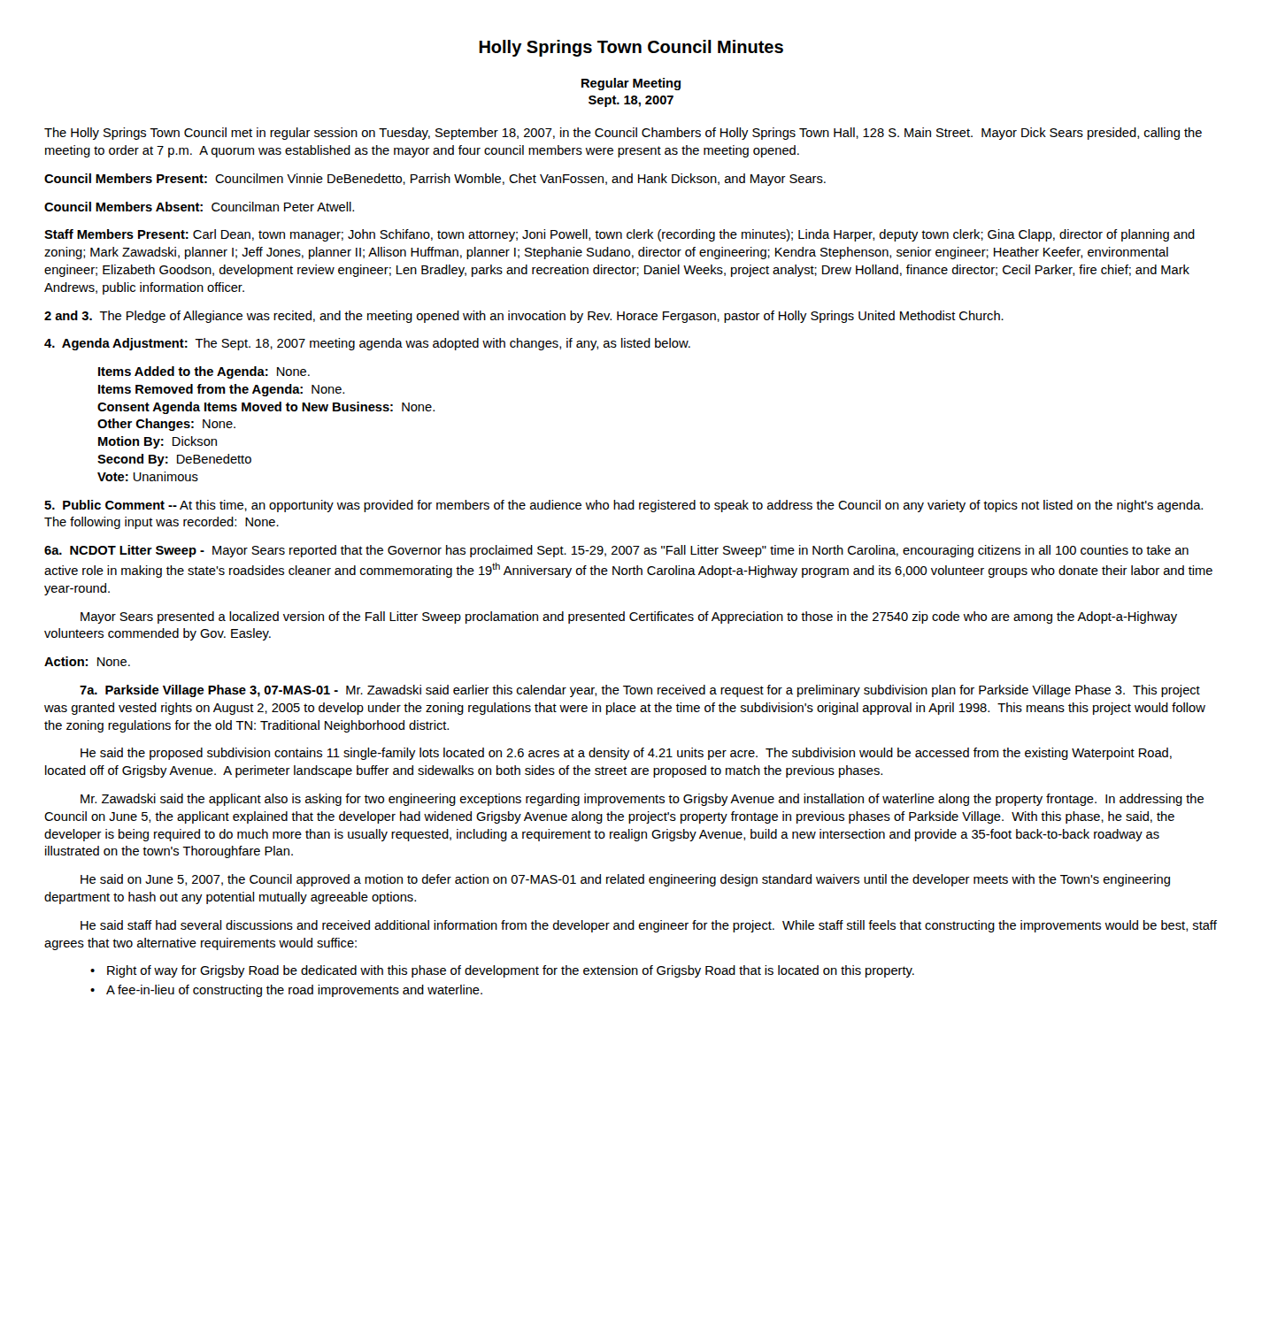Holly Springs Town Council Minutes
Regular Meeting
Sept. 18, 2007
The Holly Springs Town Council met in regular session on Tuesday, September 18, 2007, in the Council Chambers of Holly Springs Town Hall, 128 S. Main Street. Mayor Dick Sears presided, calling the meeting to order at 7 p.m. A quorum was established as the mayor and four council members were present as the meeting opened.
Council Members Present: Councilmen Vinnie DeBenedetto, Parrish Womble, Chet VanFossen, and Hank Dickson, and Mayor Sears.
Council Members Absent: Councilman Peter Atwell.
Staff Members Present: Carl Dean, town manager; John Schifano, town attorney; Joni Powell, town clerk (recording the minutes); Linda Harper, deputy town clerk; Gina Clapp, director of planning and zoning; Mark Zawadski, planner I; Jeff Jones, planner II; Allison Huffman, planner I; Stephanie Sudano, director of engineering; Kendra Stephenson, senior engineer; Heather Keefer, environmental engineer; Elizabeth Goodson, development review engineer; Len Bradley, parks and recreation director; Daniel Weeks, project analyst; Drew Holland, finance director; Cecil Parker, fire chief; and Mark Andrews, public information officer.
2 and 3. The Pledge of Allegiance was recited, and the meeting opened with an invocation by Rev. Horace Fergason, pastor of Holly Springs United Methodist Church.
4. Agenda Adjustment: The Sept. 18, 2007 meeting agenda was adopted with changes, if any, as listed below.
Items Added to the Agenda: None.
Items Removed from the Agenda: None.
Consent Agenda Items Moved to New Business: None.
Other Changes: None.
Motion By: Dickson
Second By: DeBenedetto
Vote: Unanimous
5. Public Comment -- At this time, an opportunity was provided for members of the audience who had registered to speak to address the Council on any variety of topics not listed on the night's agenda. The following input was recorded: None.
6a. NCDOT Litter Sweep - Mayor Sears reported that the Governor has proclaimed Sept. 15-29, 2007 as "Fall Litter Sweep" time in North Carolina, encouraging citizens in all 100 counties to take an active role in making the state's roadsides cleaner and commemorating the 19th Anniversary of the North Carolina Adopt-a-Highway program and its 6,000 volunteer groups who donate their labor and time year-round.
Mayor Sears presented a localized version of the Fall Litter Sweep proclamation and presented Certificates of Appreciation to those in the 27540 zip code who are among the Adopt-a-Highway volunteers commended by Gov. Easley.
Action: None.
7a. Parkside Village Phase 3, 07-MAS-01 - Mr. Zawadski said earlier this calendar year, the Town received a request for a preliminary subdivision plan for Parkside Village Phase 3. This project was granted vested rights on August 2, 2005 to develop under the zoning regulations that were in place at the time of the subdivision's original approval in April 1998. This means this project would follow the zoning regulations for the old TN: Traditional Neighborhood district.
He said the proposed subdivision contains 11 single-family lots located on 2.6 acres at a density of 4.21 units per acre. The subdivision would be accessed from the existing Waterpoint Road, located off of Grigsby Avenue. A perimeter landscape buffer and sidewalks on both sides of the street are proposed to match the previous phases.
Mr. Zawadski said the applicant also is asking for two engineering exceptions regarding improvements to Grigsby Avenue and installation of waterline along the property frontage. In addressing the Council on June 5, the applicant explained that the developer had widened Grigsby Avenue along the project's property frontage in previous phases of Parkside Village. With this phase, he said, the developer is being required to do much more than is usually requested, including a requirement to realign Grigsby Avenue, build a new intersection and provide a 35-foot back-to-back roadway as illustrated on the town's Thoroughfare Plan.
He said on June 5, 2007, the Council approved a motion to defer action on 07-MAS-01 and related engineering design standard waivers until the developer meets with the Town's engineering department to hash out any potential mutually agreeable options.
He said staff had several discussions and received additional information from the developer and engineer for the project. While staff still feels that constructing the improvements would be best, staff agrees that two alternative requirements would suffice:
Right of way for Grigsby Road be dedicated with this phase of development for the extension of Grigsby Road that is located on this property.
A fee-in-lieu of constructing the road improvements and waterline.